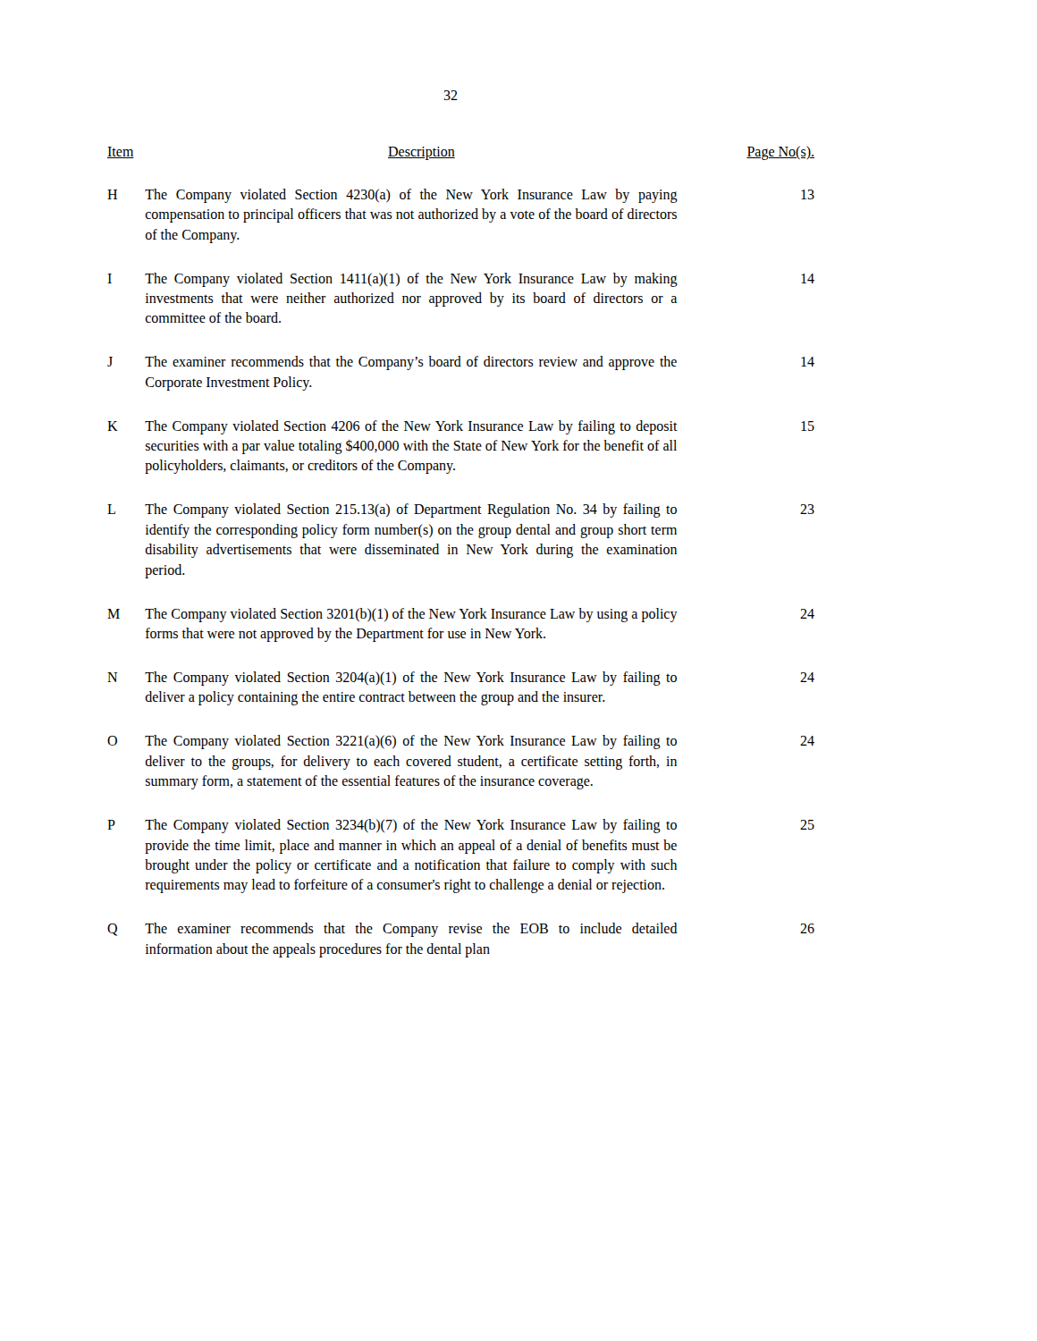32
| Item | Description | Page No(s). |
| --- | --- | --- |
| H | The Company violated Section 4230(a) of the New York Insurance Law by paying compensation to principal officers that was not authorized by a vote of the board of directors of the Company. | 13 |
| I | The Company violated Section 1411(a)(1) of the New York Insurance Law by making investments that were neither authorized nor approved by its board of directors or a committee of the board. | 14 |
| J | The examiner recommends that the Company’s board of directors review and approve the Corporate Investment Policy. | 14 |
| K | The Company violated Section 4206 of the New York Insurance Law by failing to deposit securities with a par value totaling $400,000 with the State of New York for the benefit of all policyholders, claimants, or creditors of the Company. | 15 |
| L | The Company violated Section 215.13(a) of Department Regulation No. 34 by failing to identify the corresponding policy form number(s) on the group dental and group short term disability advertisements that were disseminated in New York during the examination period. | 23 |
| M | The Company violated Section 3201(b)(1) of the New York Insurance Law by using a policy forms that were not approved by the Department for use in New York. | 24 |
| N | The Company violated Section 3204(a)(1) of the New York Insurance Law by failing to deliver a policy containing the entire contract between the group and the insurer. | 24 |
| O | The Company violated Section 3221(a)(6) of the New York Insurance Law by failing to deliver to the groups, for delivery to each covered student, a certificate setting forth, in summary form, a statement of the essential features of the insurance coverage. | 24 |
| P | The Company violated Section 3234(b)(7) of the New York Insurance Law by failing to provide the time limit, place and manner in which an appeal of a denial of benefits must be brought under the policy or certificate and a notification that failure to comply with such requirements may lead to forfeiture of a consumer's right to challenge a denial or rejection. | 25 |
| Q | The examiner recommends that the Company revise the EOB to include detailed information about the appeals procedures for the dental plan | 26 |